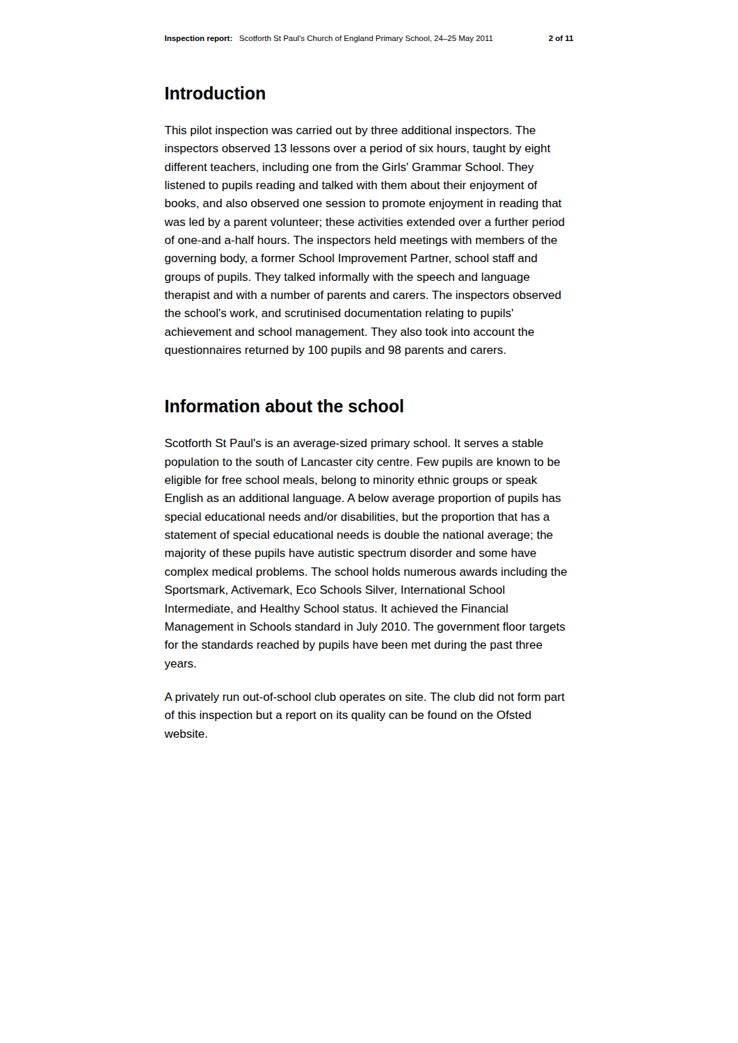Inspection report: Scotforth St Paul's Church of England Primary School, 24–25 May 2011
2 of 11
Introduction
This pilot inspection was carried out by three additional inspectors. The inspectors observed 13 lessons over a period of six hours, taught by eight different teachers, including one from the Girls' Grammar School. They listened to pupils reading and talked with them about their enjoyment of books, and also observed one session to promote enjoyment in reading that was led by a parent volunteer; these activities extended over a further period of one-and a-half hours. The inspectors held meetings with members of the governing body, a former School Improvement Partner, school staff and groups of pupils. They talked informally with the speech and language therapist and with a number of parents and carers. The inspectors observed the school's work, and scrutinised documentation relating to pupils' achievement and school management. They also took into account the questionnaires returned by 100 pupils and 98 parents and carers.
Information about the school
Scotforth St Paul's is an average-sized primary school. It serves a stable population to the south of Lancaster city centre. Few pupils are known to be eligible for free school meals, belong to minority ethnic groups or speak English as an additional language. A below average proportion of pupils has special educational needs and/or disabilities, but the proportion that has a statement of special educational needs is double the national average; the majority of these pupils have autistic spectrum disorder and some have complex medical problems. The school holds numerous awards including the Sportsmark, Activemark, Eco Schools Silver, International School Intermediate, and Healthy School status. It achieved the Financial Management in Schools standard in July 2010. The government floor targets for the standards reached by pupils have been met during the past three years.
A privately run out-of-school club operates on site. The club did not form part of this inspection but a report on its quality can be found on the Ofsted website.